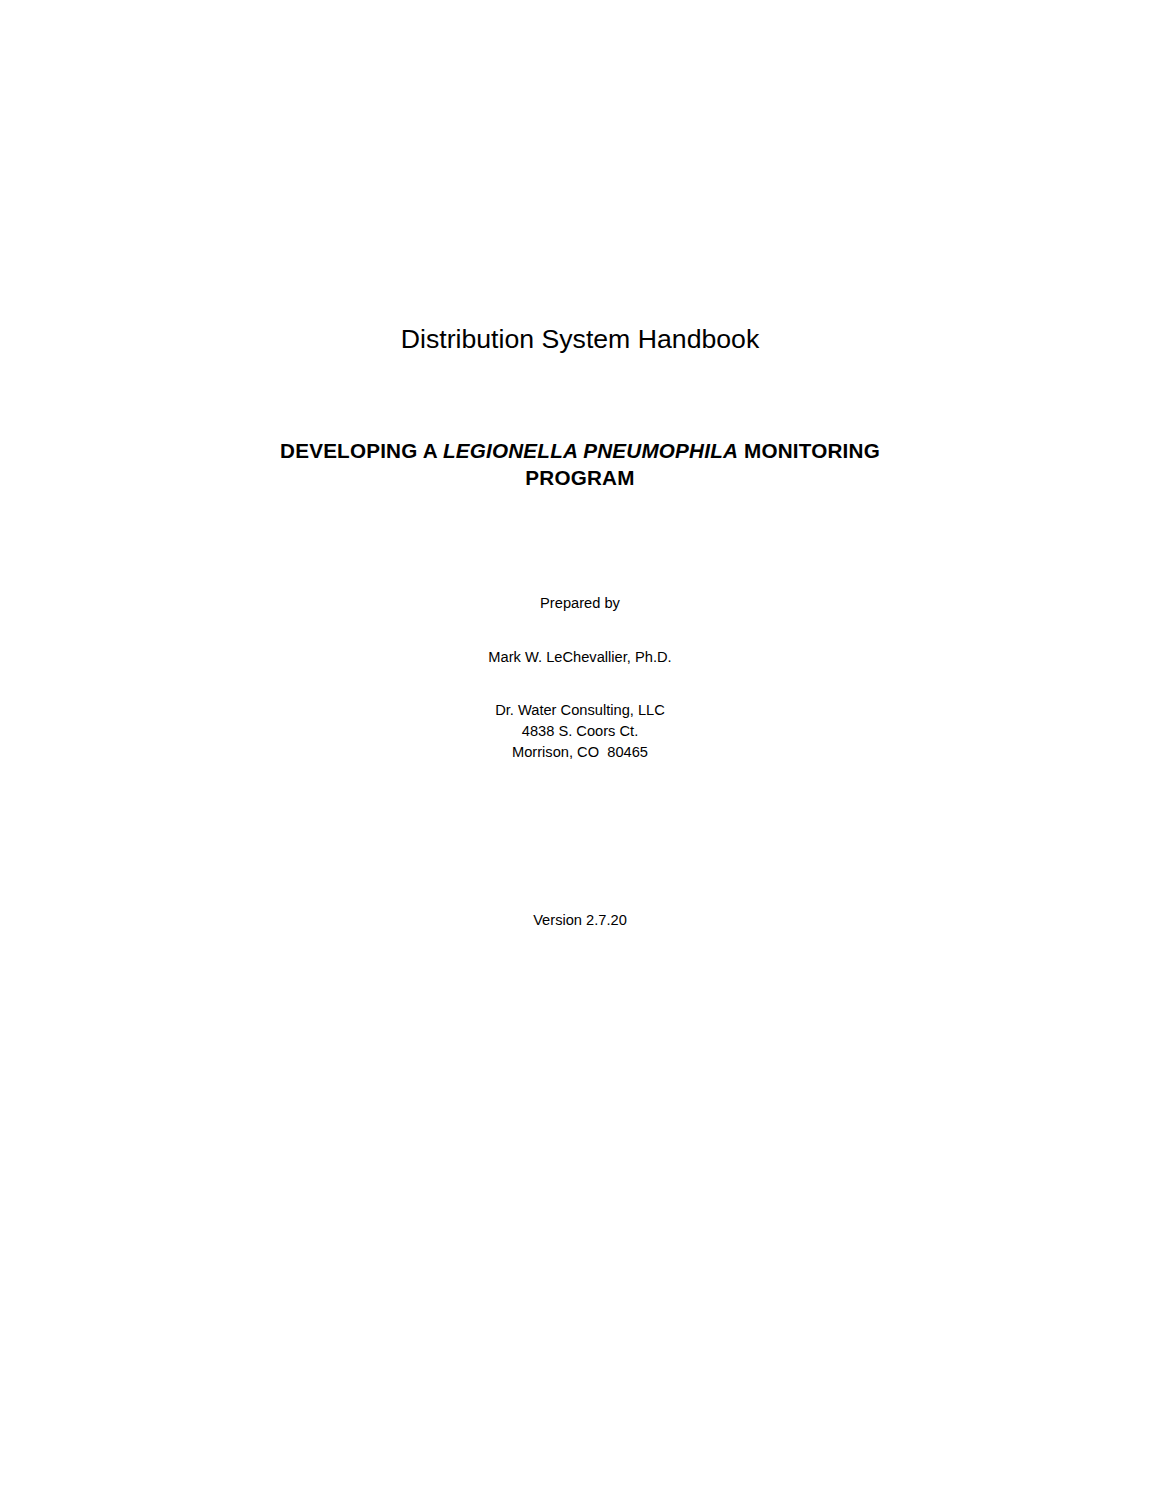Distribution System Handbook
DEVELOPING A LEGIONELLA PNEUMOPHILA MONITORING PROGRAM
Prepared by
Mark W. LeChevallier, Ph.D.
Dr. Water Consulting, LLC
4838 S. Coors Ct.
Morrison, CO 80465
Version 2.7.20